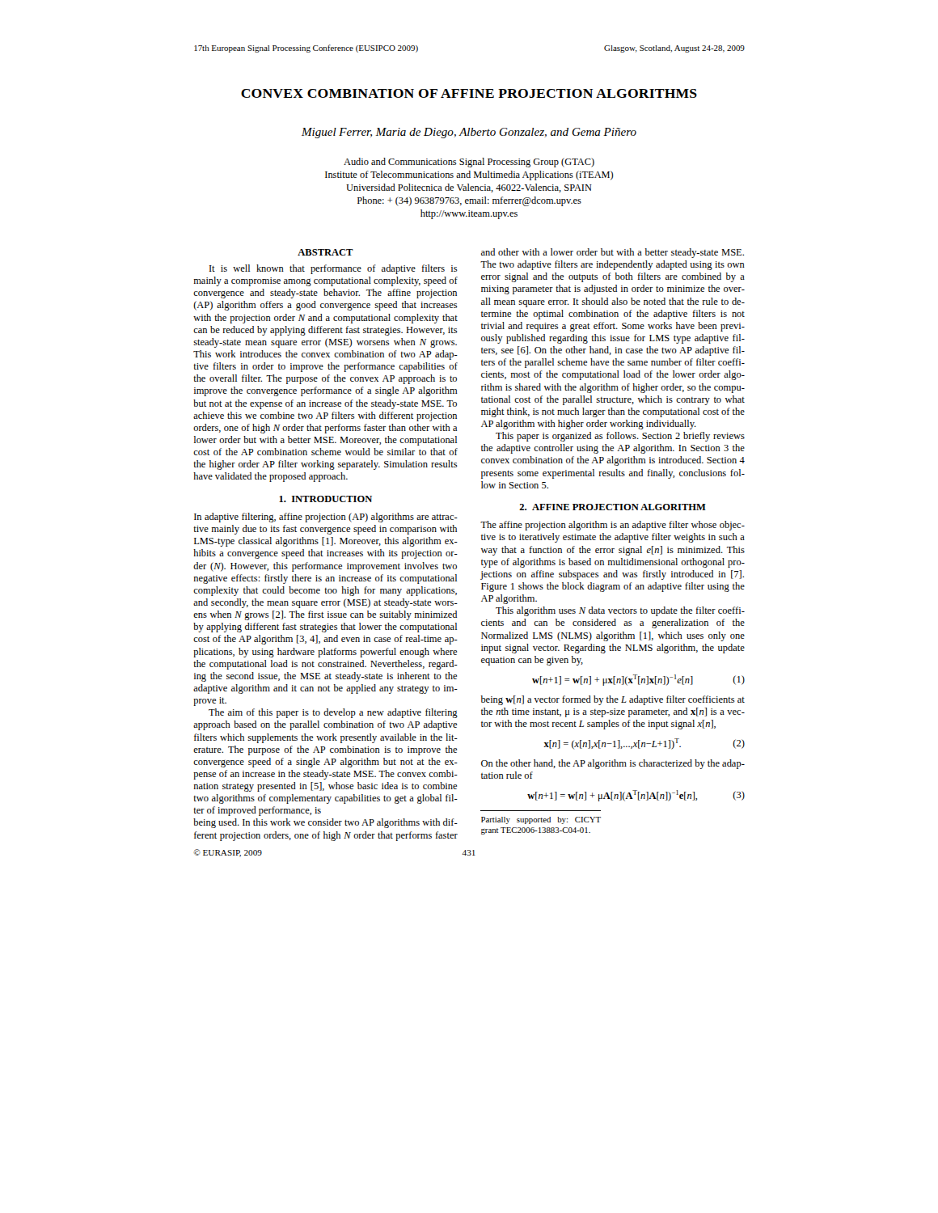17th European Signal Processing Conference (EUSIPCO 2009) Glasgow, Scotland, August 24-28, 2009
CONVEX COMBINATION OF AFFINE PROJECTION ALGORITHMS
Miguel Ferrer, Maria de Diego, Alberto Gonzalez, and Gema Piñero
Audio and Communications Signal Processing Group (GTAC)
Institute of Telecommunications and Multimedia Applications (iTEAM)
Universidad Politecnica de Valencia, 46022-Valencia, SPAIN
Phone: + (34) 963879763, email: mferrer@dcom.upv.es
http://www.iteam.upv.es
ABSTRACT
It is well known that performance of adaptive filters is mainly a compromise among computational complexity, speed of convergence and steady-state behavior. The affine projection (AP) algorithm offers a good convergence speed that increases with the projection order N and a computational complexity that can be reduced by applying different fast strategies. However, its steady-state mean square error (MSE) worsens when N grows. This work introduces the convex combination of two AP adaptive filters in order to improve the performance capabilities of the overall filter. The purpose of the convex AP approach is to improve the convergence performance of a single AP algorithm but not at the expense of an increase of the steady-state MSE. To achieve this we combine two AP filters with different projection orders, one of high N order that performs faster than other with a lower order but with a better MSE. Moreover, the computational cost of the AP combination scheme would be similar to that of the higher order AP filter working separately. Simulation results have validated the proposed approach.
1. INTRODUCTION
In adaptive filtering, affine projection (AP) algorithms are attractive mainly due to its fast convergence speed in comparison with LMS-type classical algorithms [1]. Moreover, this algorithm exhibits a convergence speed that increases with its projection order (N). However, this performance improvement involves two negative effects: firstly there is an increase of its computational complexity that could become too high for many applications, and secondly, the mean square error (MSE) at steady-state worsens when N grows [2]. The first issue can be suitably minimized by applying different fast strategies that lower the computational cost of the AP algorithm [3, 4], and even in case of real-time applications, by using hardware platforms powerful enough where the computational load is not constrained. Nevertheless, regarding the second issue, the MSE at steady-state is inherent to the adaptive algorithm and it can not be applied any strategy to improve it.
The aim of this paper is to develop a new adaptive filtering approach based on the parallel combination of two AP adaptive filters which supplements the work presently available in the literature. The purpose of the AP combination is to improve the convergence speed of a single AP algorithm but not at the expense of an increase in the steady-state MSE. The convex combination strategy presented in [5], whose basic idea is to combine two algorithms of complementary capabilities to get a global filter of improved performance, is
being used. In this work we consider two AP algorithms with different projection orders, one of high N order that performs faster and other with a lower order but with a better steady-state MSE. The two adaptive filters are independently adapted using its own error signal and the outputs of both filters are combined by a mixing parameter that is adjusted in order to minimize the overall mean square error. It should also be noted that the rule to determine the optimal combination of the adaptive filters is not trivial and requires a great effort. Some works have been previously published regarding this issue for LMS type adaptive filters, see [6]. On the other hand, in case the two AP adaptive filters of the parallel scheme have the same number of filter coefficients, most of the computational load of the lower order algorithm is shared with the algorithm of higher order, so the computational cost of the parallel structure, which is contrary to what might think, is not much larger than the computational cost of the AP algorithm with higher order working individually.
This paper is organized as follows. Section 2 briefly reviews the adaptive controller using the AP algorithm. In Section 3 the convex combination of the AP algorithm is introduced. Section 4 presents some experimental results and finally, conclusions follow in Section 5.
2. AFFINE PROJECTION ALGORITHM
The affine projection algorithm is an adaptive filter whose objective is to iteratively estimate the adaptive filter weights in such a way that a function of the error signal e[n] is minimized. This type of algorithms is based on multidimensional orthogonal projections on affine subspaces and was firstly introduced in [7]. Figure 1 shows the block diagram of an adaptive filter using the AP algorithm.
This algorithm uses N data vectors to update the filter coefficients and can be considered as a generalization of the Normalized LMS (NLMS) algorithm [1], which uses only one input signal vector. Regarding the NLMS algorithm, the update equation can be given by,
w[n+1] = w[n] + μx[n](xT[n]x[n])−1e[n](1)
being w[n] a vector formed by the L adaptive filter coefficients at the nth time instant, μ is a step-size parameter, and x[n] is a vector with the most recent L samples of the input signal x[n],
x[n] = (x[n],x[n−1],...,x[n−L+1])T.(2)
On the other hand, the AP algorithm is characterized by the adaptation rule of
w[n+1] = w[n] + μA[n](AT[n]A[n])−1e[n],(3)
Partially supported by: CICYT grant TEC2006-13883-C04-01.
© EURASIP, 2009 431